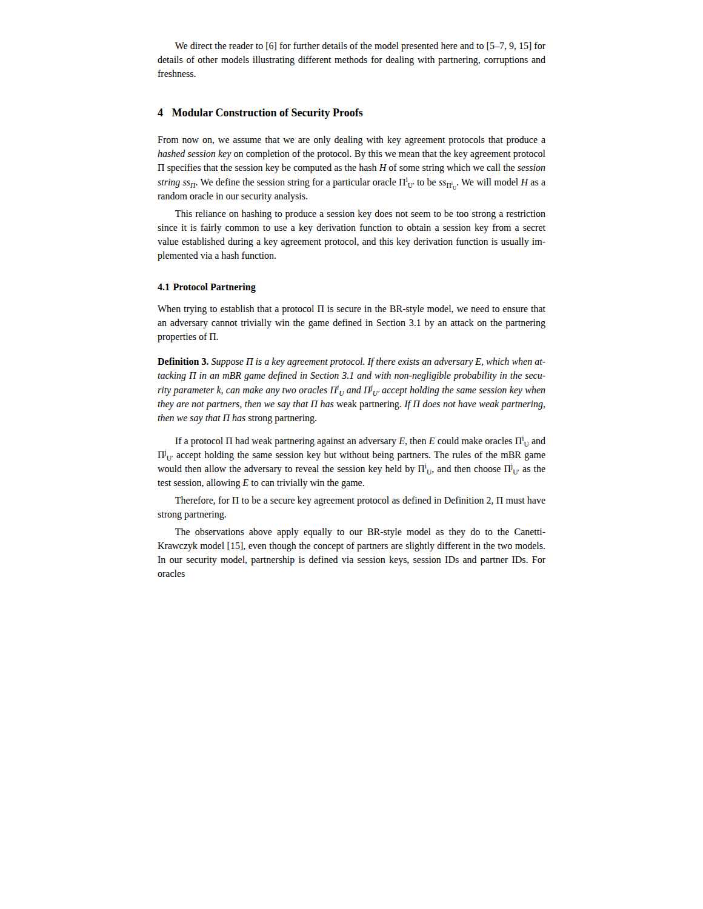We direct the reader to [6] for further details of the model presented here and to [5–7, 9, 15] for details of other models illustrating different methods for dealing with partnering, corruptions and freshness.
4 Modular Construction of Security Proofs
From now on, we assume that we are only dealing with key agreement protocols that produce a hashed session key on completion of the protocol. By this we mean that the key agreement protocol Π specifies that the session key be computed as the hash H of some string which we call the session string ssΠ. We define the session string for a particular oracle ΠiU′ to be ssΠiU. We will model H as a random oracle in our security analysis.
This reliance on hashing to produce a session key does not seem to be too strong a restriction since it is fairly common to use a key derivation function to obtain a session key from a secret value established during a key agreement protocol, and this key derivation function is usually implemented via a hash function.
4.1 Protocol Partnering
When trying to establish that a protocol Π is secure in the BR-style model, we need to ensure that an adversary cannot trivially win the game defined in Section 3.1 by an attack on the partnering properties of Π.
Definition 3. Suppose Π is a key agreement protocol. If there exists an adversary E, which when attacking Π in an mBR game defined in Section 3.1 and with non-negligible probability in the security parameter k, can make any two oracles ΠiU and ΠjU′ accept holding the same session key when they are not partners, then we say that Π has weak partnering. If Π does not have weak partnering, then we say that Π has strong partnering.
If a protocol Π had weak partnering against an adversary E, then E could make oracles ΠiU and ΠjU′ accept holding the same session key but without being partners. The rules of the mBR game would then allow the adversary to reveal the session key held by ΠiU, and then choose ΠjU′ as the test session, allowing E to can trivially win the game.
Therefore, for Π to be a secure key agreement protocol as defined in Definition 2, Π must have strong partnering.
The observations above apply equally to our BR-style model as they do to the Canetti-Krawczyk model [15], even though the concept of partners are slightly different in the two models. In our security model, partnership is defined via session keys, session IDs and partner IDs. For oracles